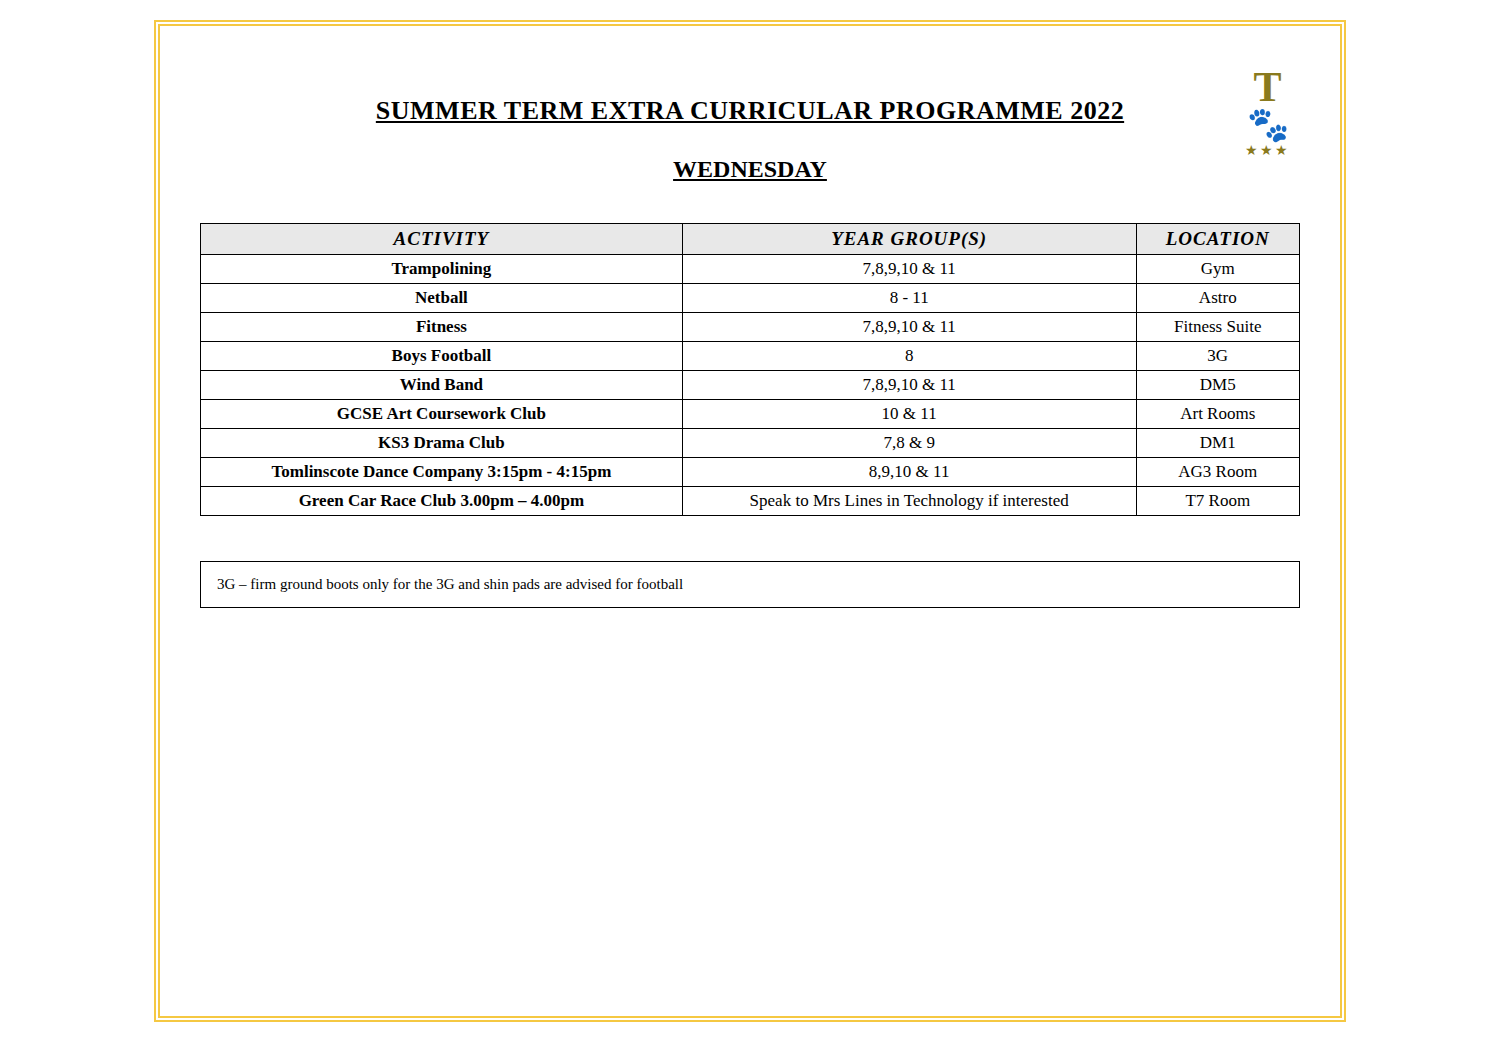T
🐾
★★★
SUMMER TERM EXTRA CURRICULAR PROGRAMME 2022
WEDNESDAY
| ACTIVITY | YEAR GROUP(S) | LOCATION |
| --- | --- | --- |
| Trampolining | 7,8,9,10 & 11 | Gym |
| Netball | 8 - 11 | Astro |
| Fitness | 7,8,9,10 & 11 | Fitness Suite |
| Boys Football | 8 | 3G |
| Wind Band | 7,8,9,10 & 11 | DM5 |
| GCSE Art Coursework Club | 10 & 11 | Art Rooms |
| KS3 Drama Club | 7,8 & 9 | DM1 |
| Tomlinscote Dance Company 3:15pm - 4:15pm | 8,9,10 & 11 | AG3 Room |
| Green Car Race Club 3.00pm – 4.00pm | Speak to Mrs Lines in Technology if interested | T7 Room |
3G – firm ground boots only for the 3G and shin pads are advised for football